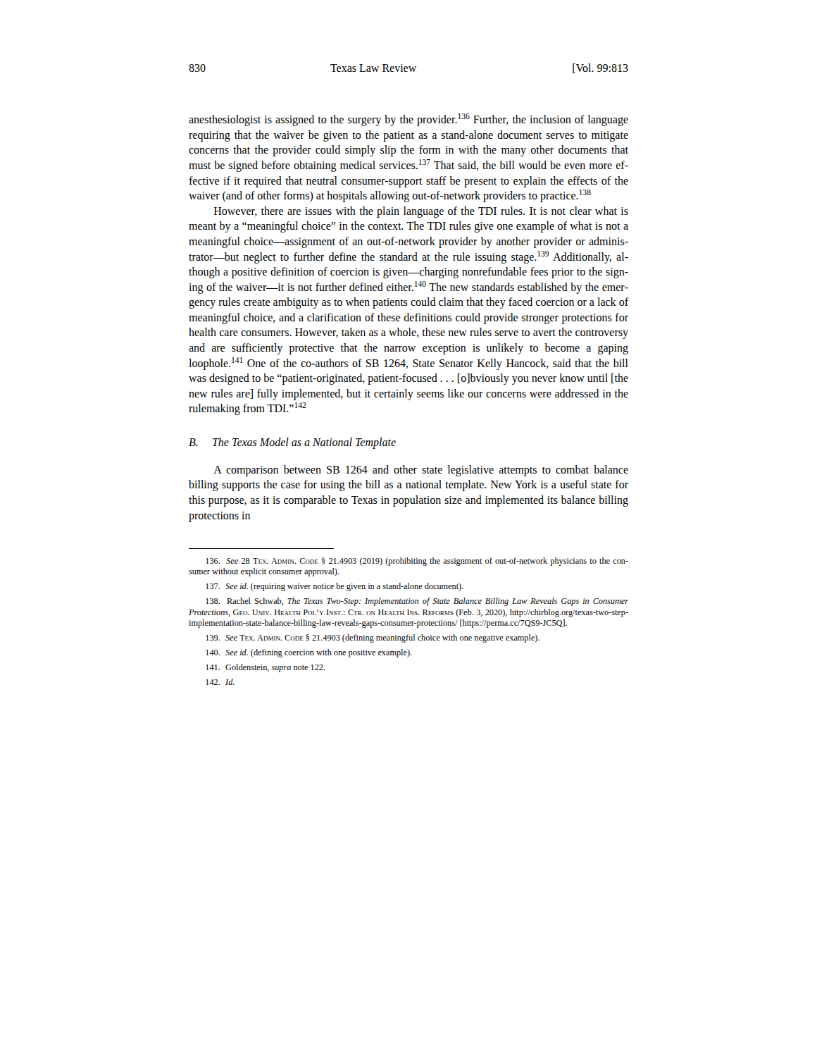830
Texas Law Review
[Vol. 99:813
anesthesiologist is assigned to the surgery by the provider.136 Further, the inclusion of language requiring that the waiver be given to the patient as a stand-alone document serves to mitigate concerns that the provider could simply slip the form in with the many other documents that must be signed before obtaining medical services.137 That said, the bill would be even more effective if it required that neutral consumer-support staff be present to explain the effects of the waiver (and of other forms) at hospitals allowing out-of-network providers to practice.138
However, there are issues with the plain language of the TDI rules. It is not clear what is meant by a “meaningful choice” in the context. The TDI rules give one example of what is not a meaningful choice—assignment of an out-of-network provider by another provider or administrator—but neglect to further define the standard at the rule issuing stage.139 Additionally, although a positive definition of coercion is given—charging nonrefundable fees prior to the signing of the waiver—it is not further defined either.140 The new standards established by the emergency rules create ambiguity as to when patients could claim that they faced coercion or a lack of meaningful choice, and a clarification of these definitions could provide stronger protections for health care consumers. However, taken as a whole, these new rules serve to avert the controversy and are sufficiently protective that the narrow exception is unlikely to become a gaping loophole.141 One of the co-authors of SB 1264, State Senator Kelly Hancock, said that the bill was designed to be “patient-originated, patient-focused . . . [o]bviously you never know until [the new rules are] fully implemented, but it certainly seems like our concerns were addressed in the rulemaking from TDI.”142
B. The Texas Model as a National Template
A comparison between SB 1264 and other state legislative attempts to combat balance billing supports the case for using the bill as a national template. New York is a useful state for this purpose, as it is comparable to Texas in population size and implemented its balance billing protections in
136. See 28 Tex. Admin. Code § 21.4903 (2019) (prohibiting the assignment of out-of-network physicians to the consumer without explicit consumer approval).
137. See id. (requiring waiver notice be given in a stand-alone document).
138. Rachel Schwab, The Texas Two-Step: Implementation of State Balance Billing Law Reveals Gaps in Consumer Protections, Geo. Univ. Health Pol’y Inst.: Ctr. on Health Ins. Reforms (Feb. 3, 2020), http://chirblog.org/texas-two-step-implementation-state-balance-billing-law-reveals-gaps-consumer-protections/ [https://perma.cc/7QS9-JC5Q].
139. See Tex. Admin. Code § 21.4903 (defining meaningful choice with one negative example).
140. See id. (defining coercion with one positive example).
141. Goldenstein, supra note 122.
142. Id.